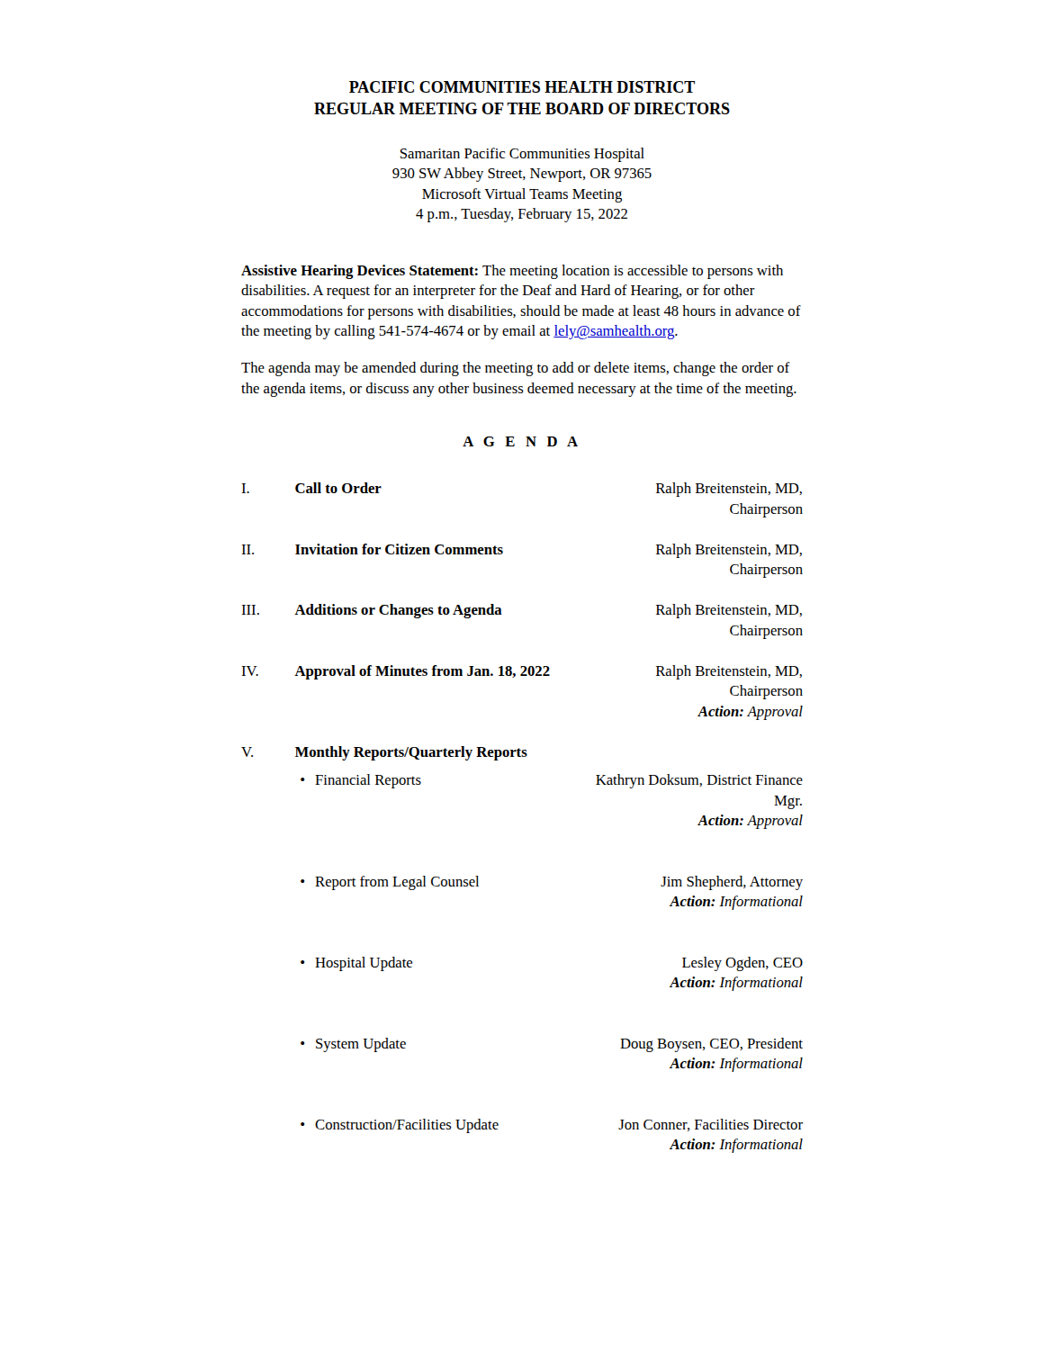PACIFIC COMMUNITIES HEALTH DISTRICT
REGULAR MEETING OF THE BOARD OF DIRECTORS
Samaritan Pacific Communities Hospital
930 SW Abbey Street, Newport, OR 97365
Microsoft Virtual Teams Meeting
4 p.m., Tuesday, February 15, 2022
Assistive Hearing Devices Statement: The meeting location is accessible to persons with disabilities. A request for an interpreter for the Deaf and Hard of Hearing, or for other accommodations for persons with disabilities, should be made at least 48 hours in advance of the meeting by calling 541-574-4674 or by email at lely@samhealth.org.
The agenda may be amended during the meeting to add or delete items, change the order of the agenda items, or discuss any other business deemed necessary at the time of the meeting.
A G E N D A
| I. | Call to Order | Ralph Breitenstein, MD, Chairperson |
| II. | Invitation for Citizen Comments | Ralph Breitenstein, MD, Chairperson |
| III. | Additions or Changes to Agenda | Ralph Breitenstein, MD, Chairperson |
| IV. | Approval of Minutes from Jan. 18, 2022 | Ralph Breitenstein, MD, Chairperson Action: Approval |
| V. | Monthly Reports/Quarterly Reports / Financial Reports / Kathryn Doksum, District Finance Mgr. Action: Approval / / Report from Legal Counsel / Jim Shepherd, Attorney Action: Informational / / Hospital Update / Lesley Ogden, CEO Action: Informational / / System Update / Doug Boysen, CEO, President Action: Informational / / Construction/Facilities Update / Jon Conner, Facilities Director Action: Informational / |